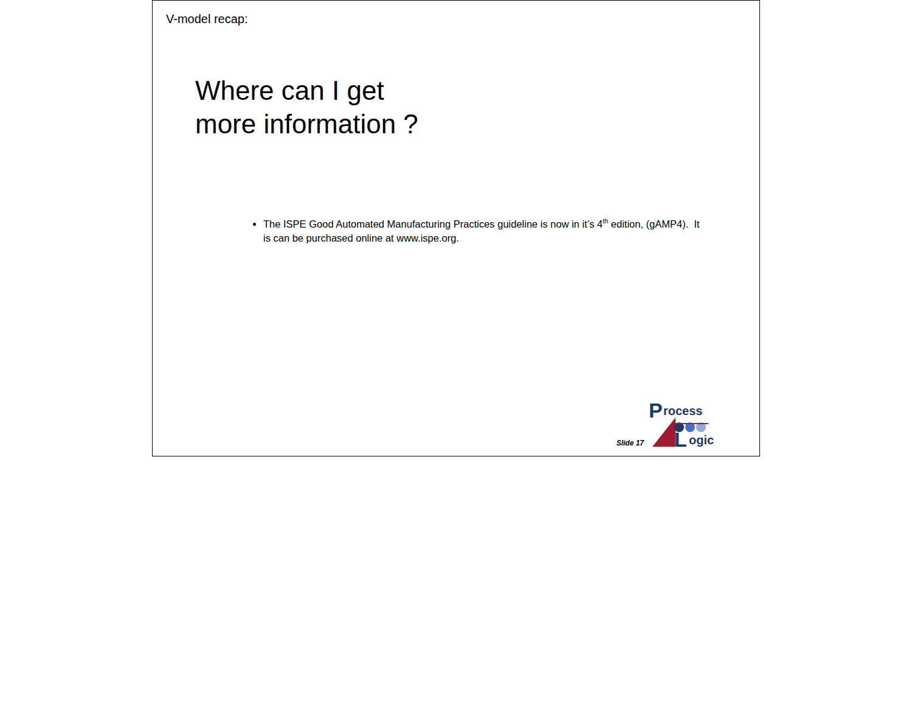V-model recap:
Where can I get
more information ?
The ISPE Good Automated Manufacturing Practices guideline is now in it’s 4th edition, (gAMP4). It is can be purchased online at www.ispe.org.
Slide 17
P rocess L ogic